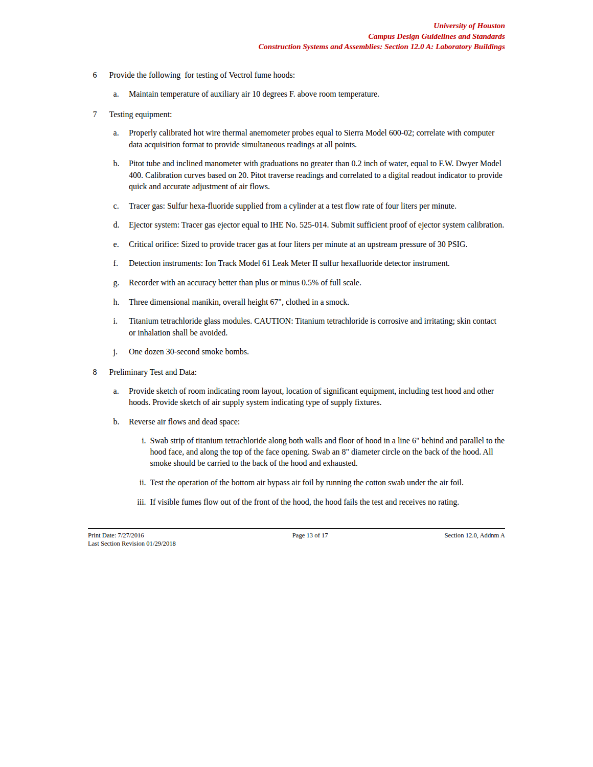University of Houston
Campus Design Guidelines and Standards
Construction Systems and Assemblies: Section 12.0 A: Laboratory Buildings
6
Provide the following for testing of Vectrol fume hoods:
a.
Maintain temperature of auxiliary air 10 degrees F. above room temperature.
7
Testing equipment:
a.
Properly calibrated hot wire thermal anemometer probes equal to Sierra Model 600-02; correlate with computer data acquisition format to provide simultaneous readings at all points.
b.
Pitot tube and inclined manometer with graduations no greater than 0.2 inch of water, equal to F.W. Dwyer Model 400. Calibration curves based on 20. Pitot traverse readings and correlated to a digital readout indicator to provide quick and accurate adjustment of air flows.
c.
Tracer gas: Sulfur hexa-fluoride supplied from a cylinder at a test flow rate of four liters per minute.
d.
Ejector system: Tracer gas ejector equal to IHE No. 525-014. Submit sufficient proof of ejector system calibration.
e.
Critical orifice: Sized to provide tracer gas at four liters per minute at an upstream pressure of 30 PSIG.
f.
Detection instruments: Ion Track Model 61 Leak Meter II sulfur hexafluoride detector instrument.
g.
Recorder with an accuracy better than plus or minus 0.5% of full scale.
h.
Three dimensional manikin, overall height 67", clothed in a smock.
i.
Titanium tetrachloride glass modules. CAUTION: Titanium tetrachloride is corrosive and irritating; skin contact or inhalation shall be avoided.
j.
One dozen 30-second smoke bombs.
8
Preliminary Test and Data:
a.
Provide sketch of room indicating room layout, location of significant equipment, including test hood and other hoods. Provide sketch of air supply system indicating type of supply fixtures.
b.
Reverse air flows and dead space:
i.
Swab strip of titanium tetrachloride along both walls and floor of hood in a line 6" behind and parallel to the hood face, and along the top of the face opening. Swab an 8" diameter circle on the back of the hood. All smoke should be carried to the back of the hood and exhausted.
ii.
Test the operation of the bottom air bypass air foil by running the cotton swab under the air foil.
iii.
If visible fumes flow out of the front of the hood, the hood fails the test and receives no rating.
Print Date: 7/27/2016
Last Section Revision 01/29/2018
Page 13 of 17
Section 12.0, Addnm A